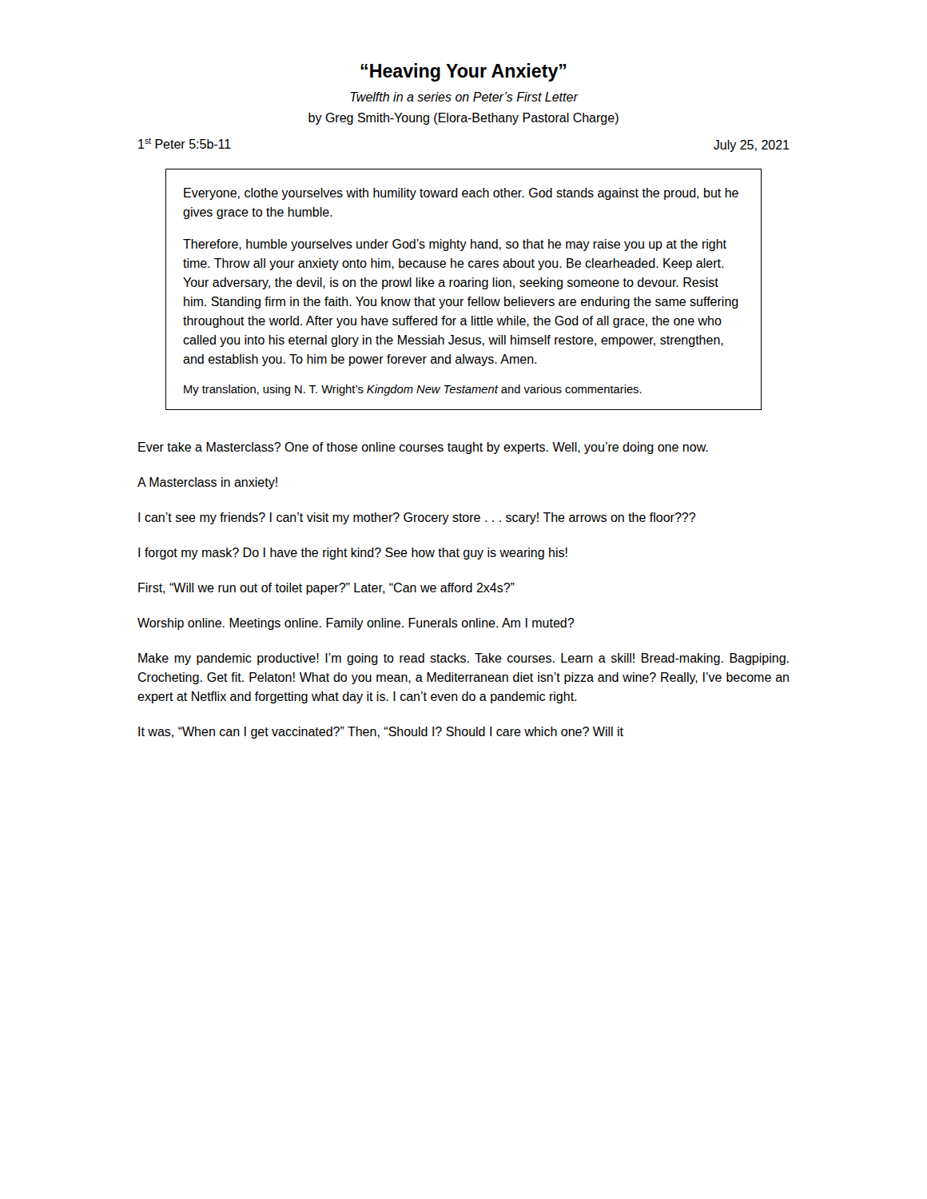“Heaving Your Anxiety”
Twelfth in a series on Peter’s First Letter
by Greg Smith-Young (Elora-Bethany Pastoral Charge)
1st Peter 5:5b-11 July 25, 2021
Everyone, clothe yourselves with humility toward each other. God stands against the proud, but he gives grace to the humble.
Therefore, humble yourselves under God’s mighty hand, so that he may raise you up at the right time. Throw all your anxiety onto him, because he cares about you. Be clearheaded. Keep alert. Your adversary, the devil, is on the prowl like a roaring lion, seeking someone to devour. Resist him. Standing firm in the faith. You know that your fellow believers are enduring the same suffering throughout the world. After you have suffered for a little while, the God of all grace, the one who called you into his eternal glory in the Messiah Jesus, will himself restore, empower, strengthen, and establish you. To him be power forever and always. Amen.
My translation, using N. T. Wright’s Kingdom New Testament and various commentaries.
Ever take a Masterclass? One of those online courses taught by experts. Well, you’re doing one now.
A Masterclass in anxiety!
I can’t see my friends? I can’t visit my mother? Grocery store . . . scary! The arrows on the floor???
I forgot my mask? Do I have the right kind? See how that guy is wearing his!
First, “Will we run out of toilet paper?” Later, “Can we afford 2x4s?”
Worship online. Meetings online. Family online. Funerals online. Am I muted?
Make my pandemic productive! I’m going to read stacks. Take courses. Learn a skill! Bread-making. Bagpiping. Crocheting. Get fit. Pelaton! What do you mean, a Mediterranean diet isn’t pizza and wine? Really, I’ve become an expert at Netflix and forgetting what day it is. I can’t even do a pandemic right.
It was, “When can I get vaccinated?” Then, “Should I? Should I care which one? Will it